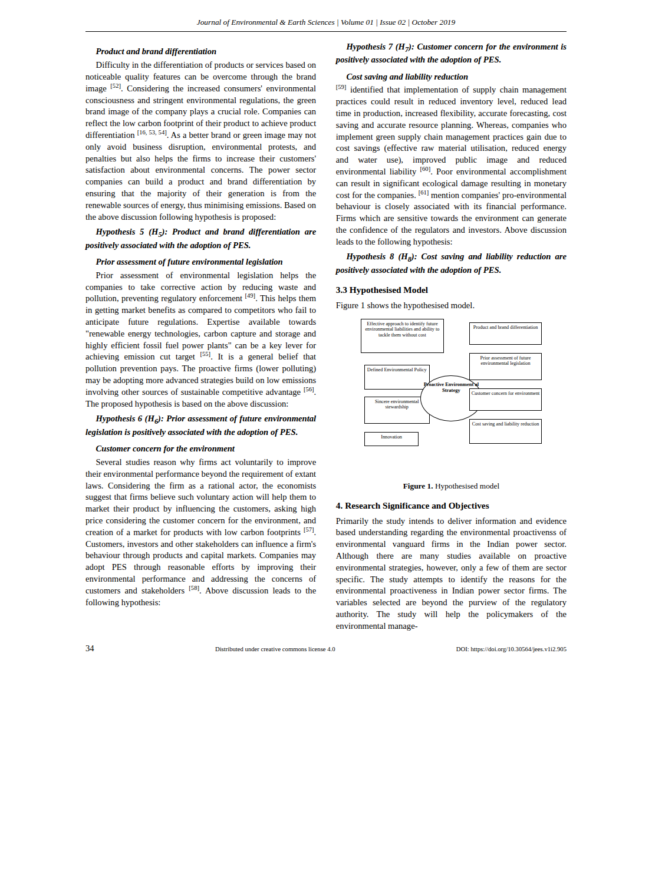Journal of Environmental & Earth Sciences | Volume 01 | Issue 02 | October 2019
Product and brand differentiation
Difficulty in the differentiation of products or services based on noticeable quality features can be overcome through the brand image [52]. Considering the increased consumers' environmental consciousness and stringent environmental regulations, the green brand image of the company plays a crucial role. Companies can reflect the low carbon footprint of their product to achieve product differentiation [16, 53, 54]. As a better brand or green image may not only avoid business disruption, environmental protests, and penalties but also helps the firms to increase their customers' satisfaction about environmental concerns. The power sector companies can build a product and brand differentiation by ensuring that the majority of their generation is from the renewable sources of energy, thus minimising emissions. Based on the above discussion following hypothesis is proposed:
Hypothesis 5 (H5): Product and brand differentiation are positively associated with the adoption of PES.
Prior assessment of future environmental legislation
Prior assessment of environmental legislation helps the companies to take corrective action by reducing waste and pollution, preventing regulatory enforcement [49]. This helps them in getting market benefits as compared to competitors who fail to anticipate future regulations. Expertise available towards "renewable energy technologies, carbon capture and storage and highly efficient fossil fuel power plants" can be a key lever for achieving emission cut target [55]. It is a general belief that pollution prevention pays. The proactive firms (lower polluting) may be adopting more advanced strategies build on low emissions involving other sources of sustainable competitive advantage [56]. The proposed hypothesis is based on the above discussion:
Hypothesis 6 (H6): Prior assessment of future environmental legislation is positively associated with the adoption of PES.
Customer concern for the environment
Several studies reason why firms act voluntarily to improve their environmental performance beyond the requirement of extant laws. Considering the firm as a rational actor, the economists suggest that firms believe such voluntary action will help them to market their product by influencing the customers, asking high price considering the customer concern for the environment, and creation of a market for products with low carbon footprints [57]. Customers, investors and other stakeholders can influence a firm's behaviour through products and capital markets. Companies may adopt PES through reasonable efforts by improving their environmental performance and addressing the concerns of customers and stakeholders [58]. Above discussion leads to the following hypothesis:
Hypothesis 7 (H7): Customer concern for the environment is positively associated with the adoption of PES.
Cost saving and liability reduction
[59] identified that implementation of supply chain management practices could result in reduced inventory level, reduced lead time in production, increased flexibility, accurate forecasting, cost saving and accurate resource planning. Whereas, companies who implement green supply chain management practices gain due to cost savings (effective raw material utilisation, reduced energy and water use), improved public image and reduced environmental liability [60]. Poor environmental accomplishment can result in significant ecological damage resulting in monetary cost for the companies. [61] mention companies' pro-environmental behaviour is closely associated with its financial performance. Firms which are sensitive towards the environment can generate the confidence of the regulators and investors. Above discussion leads to the following hypothesis:
Hypothesis 8 (H8): Cost saving and liability reduction are positively associated with the adoption of PES.
3.3 Hypothesised Model
Figure 1 shows the hypothesised model.
Effective approach to identify future environmental liabilities and ability to tackle them without cost
Defined Environmental Policy
Sincere environmental stewardship
Innovation
Proactive Environment al Strategy
Product and brand differentiation
Prior assessment of future environmental legislation
Customer concern for environment
Cost saving and liability reduction
Figure 1. Hypothesised model
4. Research Significance and Objectives
Primarily the study intends to deliver information and evidence based understanding regarding the environmental proactivenss of environmental vanguard firms in the Indian power sector. Although there are many studies available on proactive environmental strategies, however, only a few of them are sector specific. The study attempts to identify the reasons for the environmental proactiveness in Indian power sector firms. The variables selected are beyond the purview of the regulatory authority. The study will help the policymakers of the environmental manage-
34 Distributed under creative commons license 4.0 DOI: https://doi.org/10.30564/jees.v1i2.905